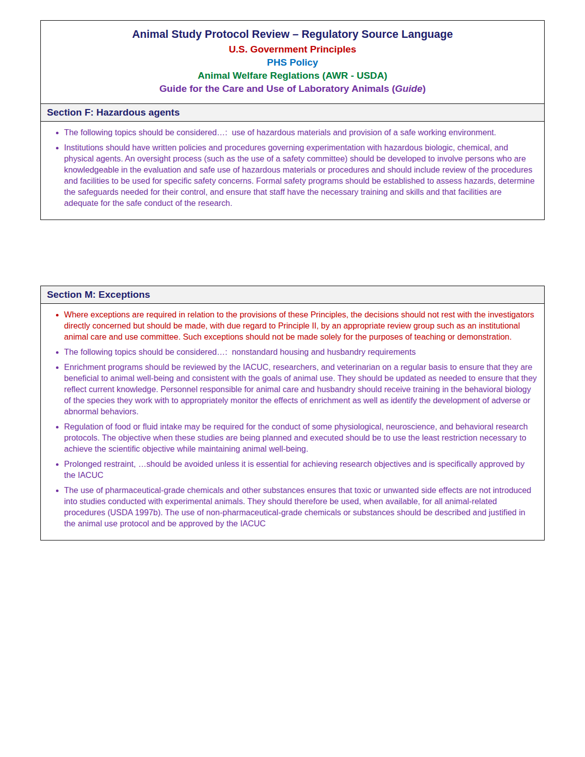Animal Study Protocol Review – Regulatory Source Language
U.S. Government Principles
PHS Policy
Animal Welfare Reglations (AWR - USDA)
Guide for the Care and Use of Laboratory Animals (Guide)
Section F: Hazardous agents
The following topics should be considered…: use of hazardous materials and provision of a safe working environment.
Institutions should have written policies and procedures governing experimentation with hazardous biologic, chemical, and physical agents. An oversight process (such as the use of a safety committee) should be developed to involve persons who are knowledgeable in the evaluation and safe use of hazardous materials or procedures and should include review of the procedures and facilities to be used for specific safety concerns. Formal safety programs should be established to assess hazards, determine the safeguards needed for their control, and ensure that staff have the necessary training and skills and that facilities are adequate for the safe conduct of the research.
Section M: Exceptions
Where exceptions are required in relation to the provisions of these Principles, the decisions should not rest with the investigators directly concerned but should be made, with due regard to Principle II, by an appropriate review group such as an institutional animal care and use committee. Such exceptions should not be made solely for the purposes of teaching or demonstration.
The following topics should be considered…: nonstandard housing and husbandry requirements
Enrichment programs should be reviewed by the IACUC, researchers, and veterinarian on a regular basis to ensure that they are beneficial to animal well-being and consistent with the goals of animal use. They should be updated as needed to ensure that they reflect current knowledge. Personnel responsible for animal care and husbandry should receive training in the behavioral biology of the species they work with to appropriately monitor the effects of enrichment as well as identify the development of adverse or abnormal behaviors.
Regulation of food or fluid intake may be required for the conduct of some physiological, neuroscience, and behavioral research protocols. The objective when these studies are being planned and executed should be to use the least restriction necessary to achieve the scientific objective while maintaining animal well-being.
Prolonged restraint, …should be avoided unless it is essential for achieving research objectives and is specifically approved by the IACUC
The use of pharmaceutical-grade chemicals and other substances ensures that toxic or unwanted side effects are not introduced into studies conducted with experimental animals. They should therefore be used, when available, for all animal-related procedures (USDA 1997b). The use of non-pharmaceutical-grade chemicals or substances should be described and justified in the animal use protocol and be approved by the IACUC